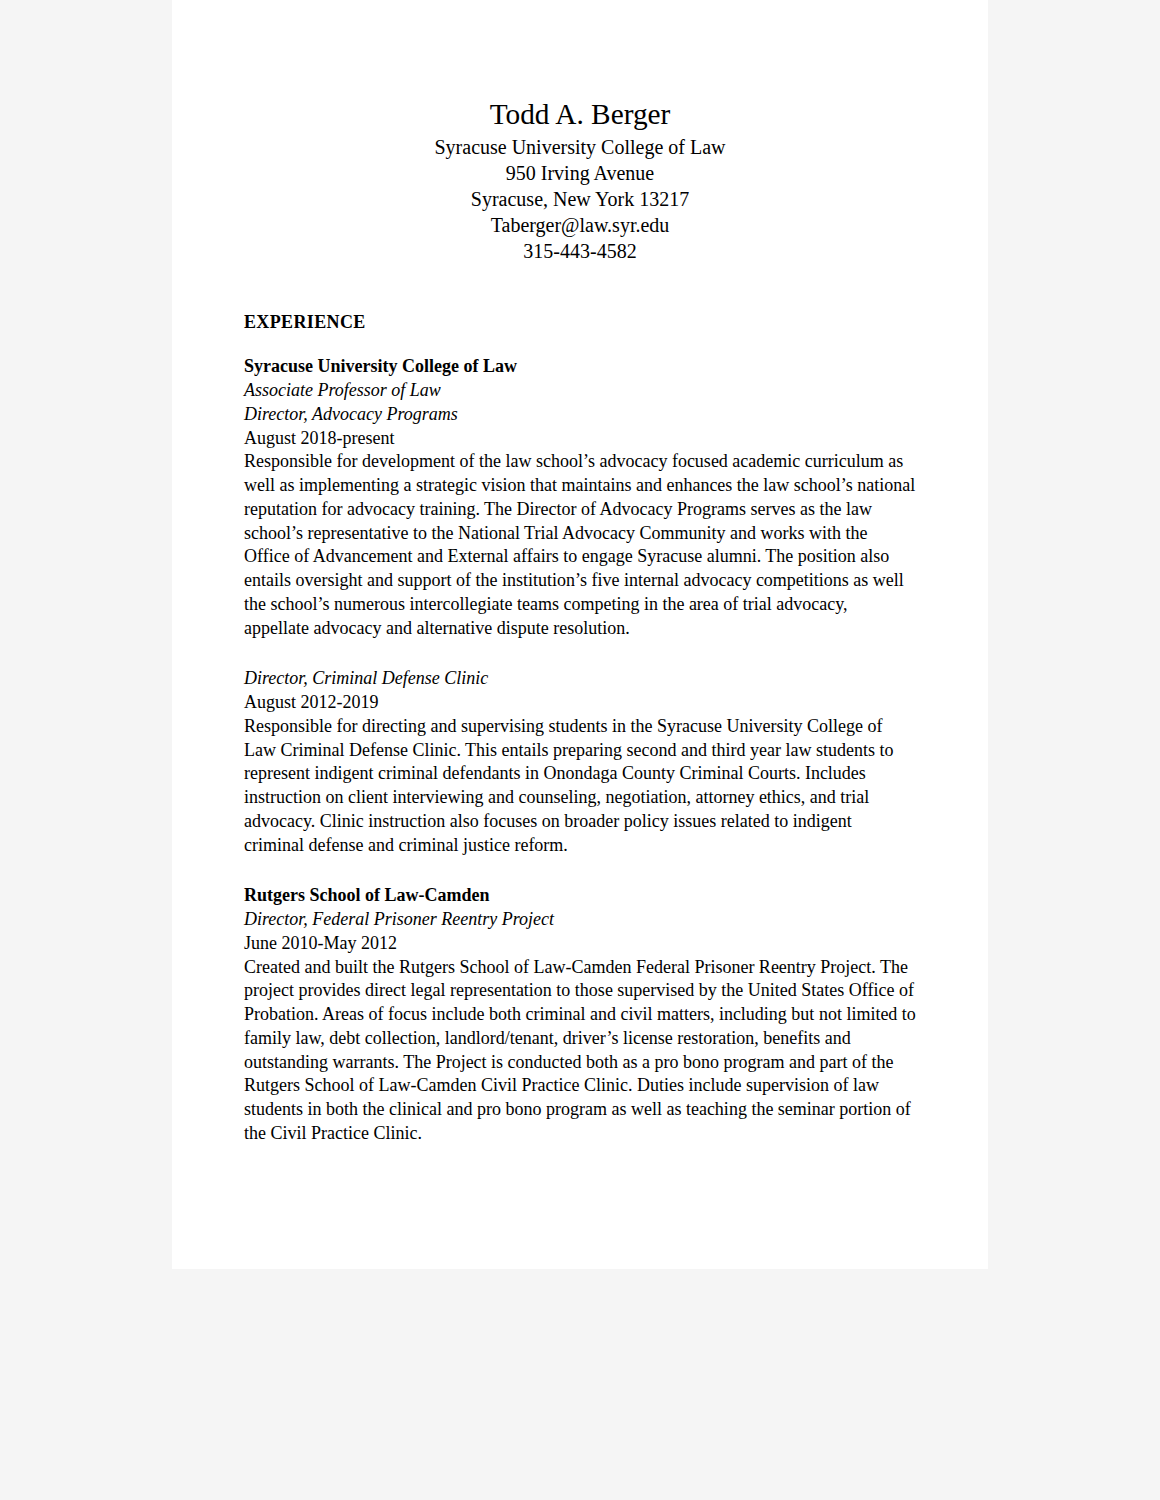Todd A. Berger
Syracuse University College of Law 950 Irving Avenue Syracuse, New York 13217 Taberger@law.syr.edu 315-443-4582
EXPERIENCE
Syracuse University College of Law
Associate Professor of Law
Director, Advocacy Programs
August 2018-present
Responsible for development of the law school’s advocacy focused academic curriculum as well as implementing a strategic vision that maintains and enhances the law school’s national reputation for advocacy training. The Director of Advocacy Programs serves as the law school’s representative to the National Trial Advocacy Community and works with the Office of Advancement and External affairs to engage Syracuse alumni. The position also entails oversight and support of the institution’s five internal advocacy competitions as well the school’s numerous intercollegiate teams competing in the area of trial advocacy, appellate advocacy and alternative dispute resolution.
Director, Criminal Defense Clinic
August 2012-2019
Responsible for directing and supervising students in the Syracuse University College of Law Criminal Defense Clinic. This entails preparing second and third year law students to represent indigent criminal defendants in Onondaga County Criminal Courts. Includes instruction on client interviewing and counseling, negotiation, attorney ethics, and trial advocacy. Clinic instruction also focuses on broader policy issues related to indigent criminal defense and criminal justice reform.
Rutgers School of Law-Camden
Director, Federal Prisoner Reentry Project
June 2010-May 2012
Created and built the Rutgers School of Law-Camden Federal Prisoner Reentry Project. The project provides direct legal representation to those supervised by the United States Office of Probation. Areas of focus include both criminal and civil matters, including but not limited to family law, debt collection, landlord/tenant, driver’s license restoration, benefits and outstanding warrants. The Project is conducted both as a pro bono program and part of the Rutgers School of Law-Camden Civil Practice Clinic. Duties include supervision of law students in both the clinical and pro bono program as well as teaching the seminar portion of the Civil Practice Clinic.